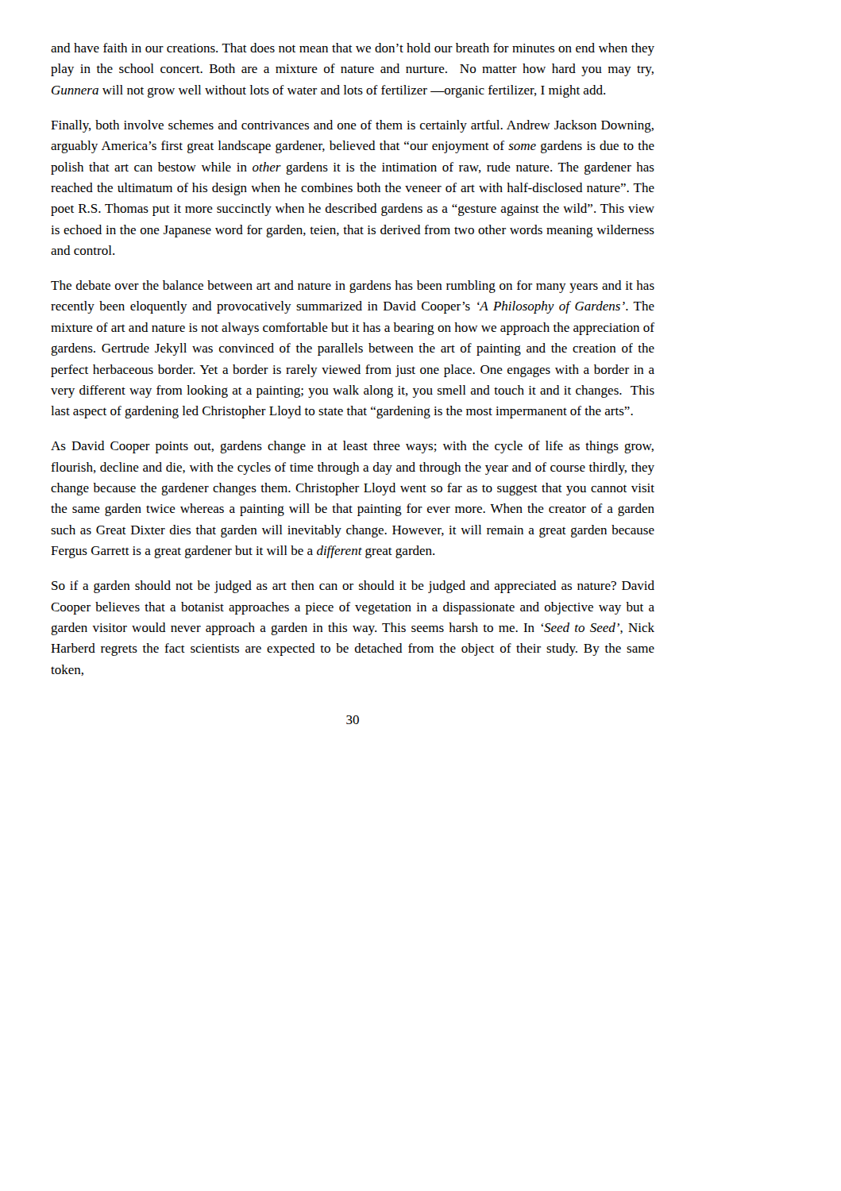and have faith in our creations. That does not mean that we don’t hold our breath for minutes on end when they play in the school concert. Both are a mixture of nature and nurture. No matter how hard you may try, Gunnera will not grow well without lots of water and lots of fertilizer —organic fertilizer, I might add.
Finally, both involve schemes and contrivances and one of them is certainly artful. Andrew Jackson Downing, arguably America’s first great landscape gardener, believed that “our enjoyment of some gardens is due to the polish that art can bestow while in other gardens it is the intimation of raw, rude nature. The gardener has reached the ultimatum of his design when he combines both the veneer of art with half-disclosed nature”. The poet R.S. Thomas put it more succinctly when he described gardens as a “gesture against the wild”. This view is echoed in the one Japanese word for garden, teien, that is derived from two other words meaning wilderness and control.
The debate over the balance between art and nature in gardens has been rumbling on for many years and it has recently been eloquently and provocatively summarized in David Cooper’s ‘A Philosophy of Gardens’. The mixture of art and nature is not always comfortable but it has a bearing on how we approach the appreciation of gardens. Gertrude Jekyll was convinced of the parallels between the art of painting and the creation of the perfect herbaceous border. Yet a border is rarely viewed from just one place. One engages with a border in a very different way from looking at a painting; you walk along it, you smell and touch it and it changes. This last aspect of gardening led Christopher Lloyd to state that “gardening is the most impermanent of the arts”.
As David Cooper points out, gardens change in at least three ways; with the cycle of life as things grow, flourish, decline and die, with the cycles of time through a day and through the year and of course thirdly, they change because the gardener changes them. Christopher Lloyd went so far as to suggest that you cannot visit the same garden twice whereas a painting will be that painting for ever more. When the creator of a garden such as Great Dixter dies that garden will inevitably change. However, it will remain a great garden because Fergus Garrett is a great gardener but it will be a different great garden.
So if a garden should not be judged as art then can or should it be judged and appreciated as nature? David Cooper believes that a botanist approaches a piece of vegetation in a dispassionate and objective way but a garden visitor would never approach a garden in this way. This seems harsh to me. In ‘Seed to Seed’, Nick Harberd regrets the fact scientists are expected to be detached from the object of their study. By the same token,
30